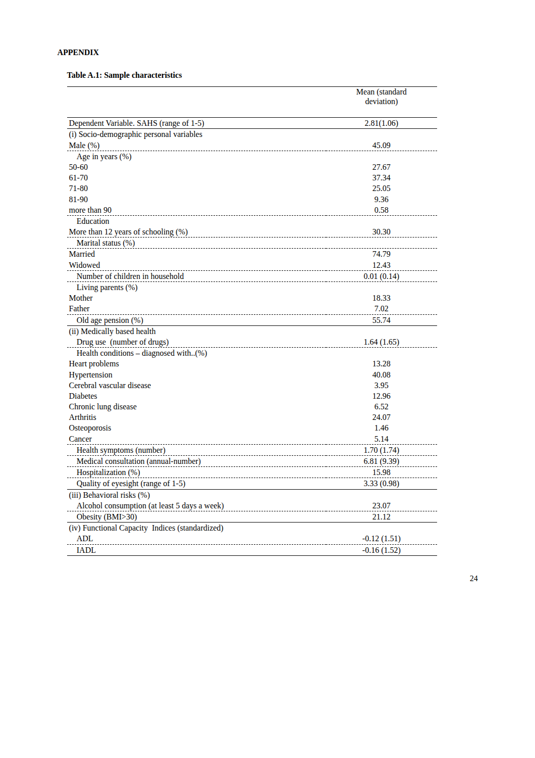APPENDIX
Table A.1: Sample characteristics
| | Mean (standard deviation) |
| Dependent Variable. SAHS (range of 1-5) | 2.81(1.06) |
| (i) Socio-demographic personal variables | |
| Male (%) | 45.09 |
| Age in years (%) | |
| 50-60 | 27.67 |
| 61-70 | 37.34 |
| 71-80 | 25.05 |
| 81-90 | 9.36 |
| more than 90 | 0.58 |
| Education | |
| More than 12 years of schooling (%) | 30.30 |
| Marital status (%) | |
| Married | 74.79 |
| Widowed | 12.43 |
| Number of children in household | 0.01 (0.14) |
| Living parents (%) | |
| Mother | 18.33 |
| Father | 7.02 |
| Old age pension (%) | 55.74 |
| (ii) Medically based health | |
| Drug use (number of drugs) | 1.64 (1.65) |
| Health conditions – diagnosed with..(%) | |
| Heart problems | 13.28 |
| Hypertension | 40.08 |
| Cerebral vascular disease | 3.95 |
| Diabetes | 12.96 |
| Chronic lung disease | 6.52 |
| Arthritis | 24.07 |
| Osteoporosis | 1.46 |
| Cancer | 5.14 |
| Health symptoms (number) | 1.70 (1.74) |
| Medical consultation (annual-number) | 6.81 (9.39) |
| Hospitalization (%) | 15.98 |
| Quality of eyesight (range of 1-5) | 3.33 (0.98) |
| (iii) Behavioral risks (%) | |
| Alcohol consumption (at least 5 days a week) | 23.07 |
| Obesity (BMI>30) | 21.12 |
| (iv) Functional Capacity Indices (standardized) | |
| ADL | -0.12 (1.51) |
| IADL | -0.16 (1.52) |
24